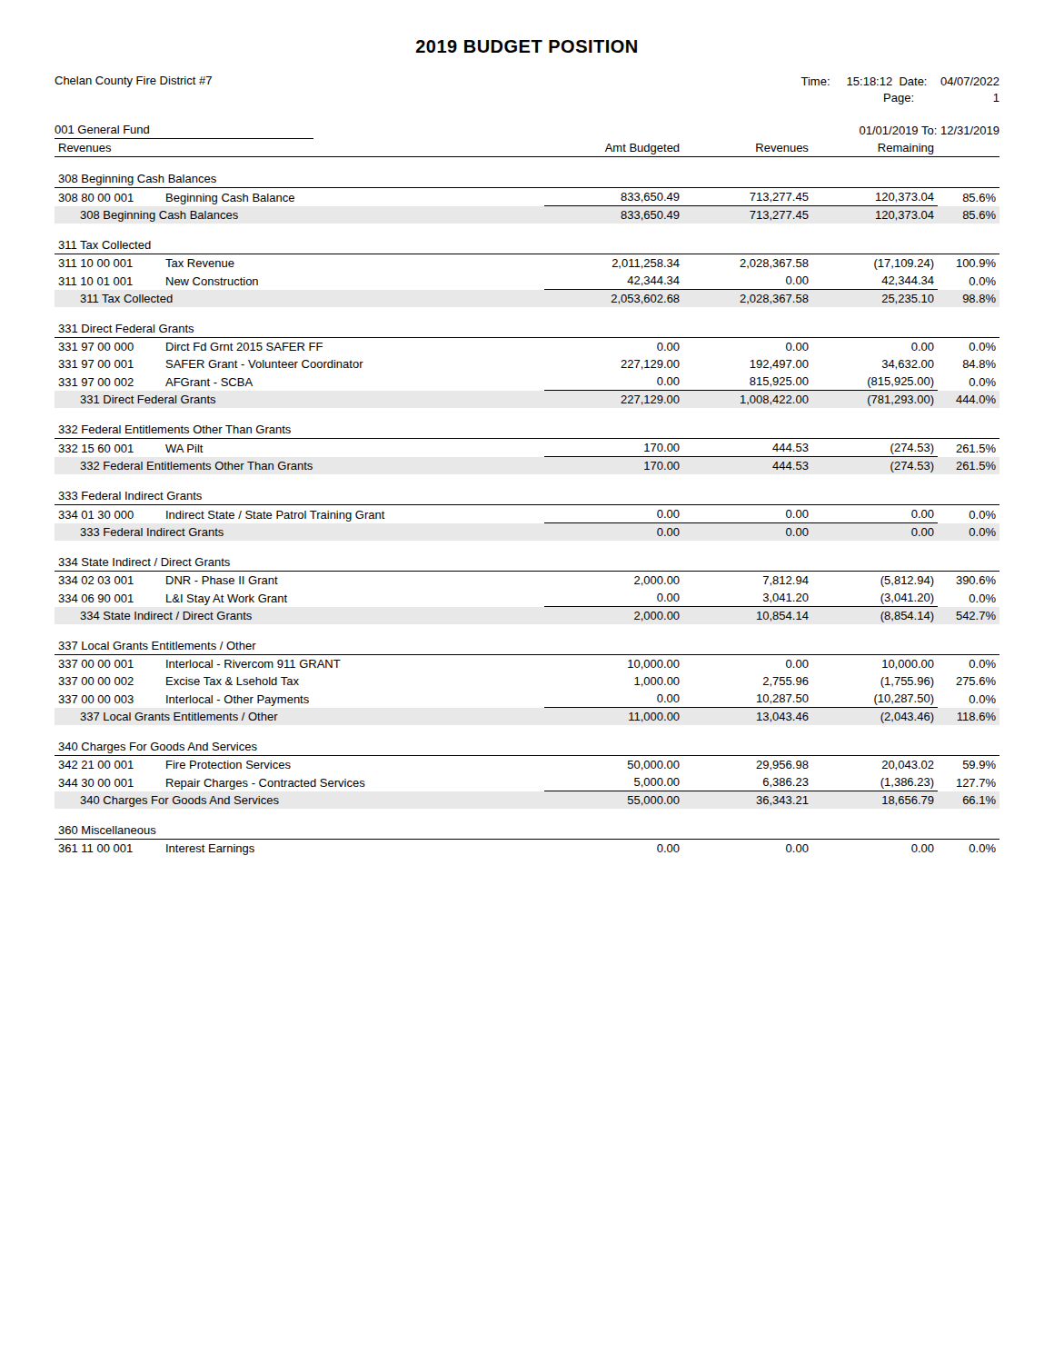2019 BUDGET POSITION
Chelan County Fire District #7
Time: 15:18:12 Date: 04/07/2022
Page: 1
001 General Fund
01/01/2019 To: 12/31/2019
| Revenues | Amt Budgeted | Revenues | Remaining | |
| --- | --- | --- | --- | --- |
| 308 Beginning Cash Balances |
| 308 80 00 001 | Beginning Cash Balance | 833,650.49 | 713,277.45 | 120,373.04 | 85.6% |
| 308 Beginning Cash Balances | 833,650.49 | 713,277.45 | 120,373.04 | 85.6% |
| 311 Tax Collected |
| 311 10 00 001 | Tax Revenue | 2,011,258.34 | 2,028,367.58 | (17,109.24) | 100.9% |
| 311 10 01 001 | New Construction | 42,344.34 | 0.00 | 42,344.34 | 0.0% |
| 311 Tax Collected | 2,053,602.68 | 2,028,367.58 | 25,235.10 | 98.8% |
| 331 Direct Federal Grants |
| 331 97 00 000 | Dirct Fd Grnt 2015 SAFER FF | 0.00 | 0.00 | 0.00 | 0.0% |
| 331 97 00 001 | SAFER Grant - Volunteer Coordinator | 227,129.00 | 192,497.00 | 34,632.00 | 84.8% |
| 331 97 00 002 | AFGrant - SCBA | 0.00 | 815,925.00 | (815,925.00) | 0.0% |
| 331 Direct Federal Grants | 227,129.00 | 1,008,422.00 | (781,293.00) | 444.0% |
| 332 Federal Entitlements Other Than Grants |
| 332 15 60 001 | WA Pilt | 170.00 | 444.53 | (274.53) | 261.5% |
| 332 Federal Entitlements Other Than Grants | 170.00 | 444.53 | (274.53) | 261.5% |
| 333 Federal Indirect Grants |
| 334 01 30 000 | Indirect State / State Patrol Training Grant | 0.00 | 0.00 | 0.00 | 0.0% |
| 333 Federal Indirect Grants | 0.00 | 0.00 | 0.00 | 0.0% |
| 334 State Indirect / Direct Grants |
| 334 02 03 001 | DNR - Phase II Grant | 2,000.00 | 7,812.94 | (5,812.94) | 390.6% |
| 334 06 90 001 | L&I Stay At Work Grant | 0.00 | 3,041.20 | (3,041.20) | 0.0% |
| 334 State Indirect / Direct Grants | 2,000.00 | 10,854.14 | (8,854.14) | 542.7% |
| 337 Local Grants Entitlements / Other |
| 337 00 00 001 | Interlocal - Rivercom 911 GRANT | 10,000.00 | 0.00 | 10,000.00 | 0.0% |
| 337 00 00 002 | Excise Tax & Lsehold Tax | 1,000.00 | 2,755.96 | (1,755.96) | 275.6% |
| 337 00 00 003 | Interlocal - Other Payments | 0.00 | 10,287.50 | (10,287.50) | 0.0% |
| 337 Local Grants Entitlements / Other | 11,000.00 | 13,043.46 | (2,043.46) | 118.6% |
| 340 Charges For Goods And Services |
| 342 21 00 001 | Fire Protection Services | 50,000.00 | 29,956.98 | 20,043.02 | 59.9% |
| 344 30 00 001 | Repair Charges - Contracted Services | 5,000.00 | 6,386.23 | (1,386.23) | 127.7% |
| 340 Charges For Goods And Services | 55,000.00 | 36,343.21 | 18,656.79 | 66.1% |
| 360 Miscellaneous |
| 361 11 00 001 | Interest Earnings | 0.00 | 0.00 | 0.00 | 0.0% |